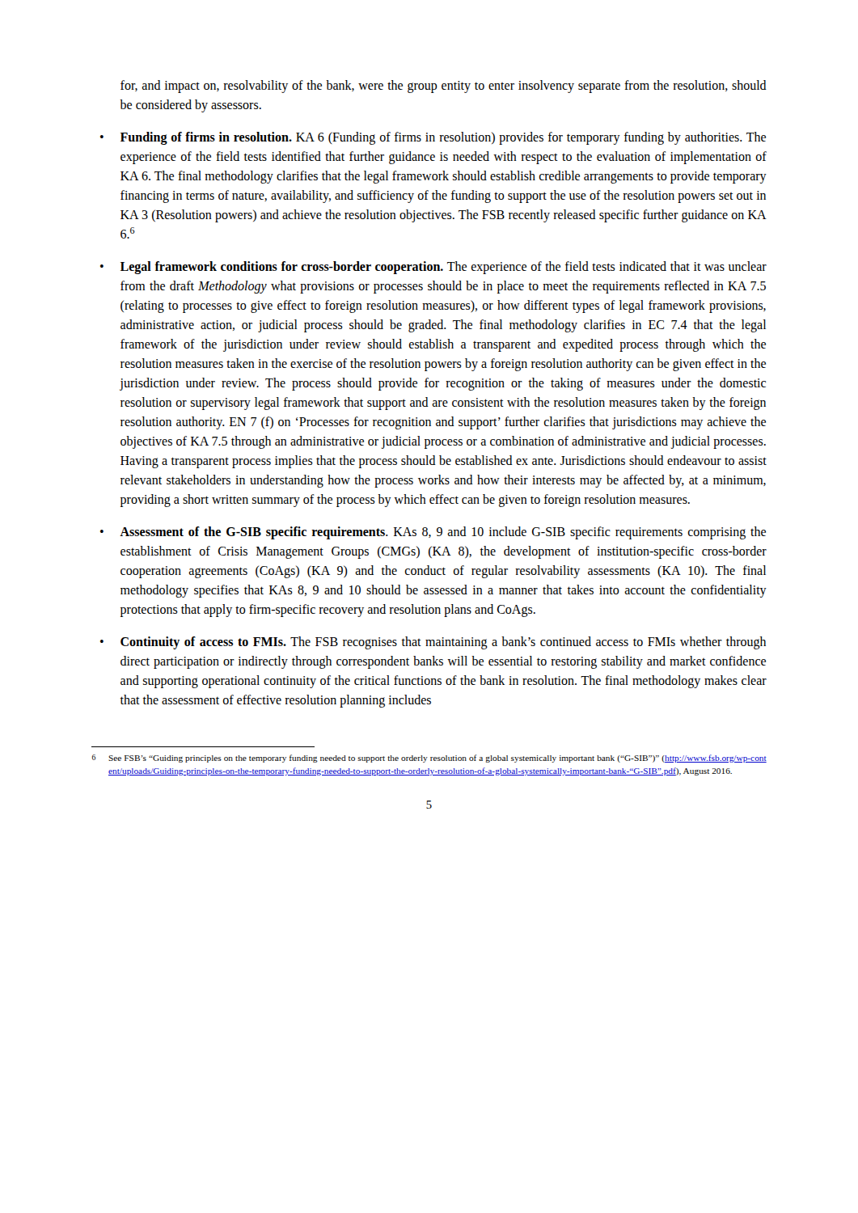for, and impact on, resolvability of the bank, were the group entity to enter insolvency separate from the resolution, should be considered by assessors.
Funding of firms in resolution. KA 6 (Funding of firms in resolution) provides for temporary funding by authorities. The experience of the field tests identified that further guidance is needed with respect to the evaluation of implementation of KA 6. The final methodology clarifies that the legal framework should establish credible arrangements to provide temporary financing in terms of nature, availability, and sufficiency of the funding to support the use of the resolution powers set out in KA 3 (Resolution powers) and achieve the resolution objectives. The FSB recently released specific further guidance on KA 6.6
Legal framework conditions for cross-border cooperation. The experience of the field tests indicated that it was unclear from the draft Methodology what provisions or processes should be in place to meet the requirements reflected in KA 7.5 (relating to processes to give effect to foreign resolution measures), or how different types of legal framework provisions, administrative action, or judicial process should be graded. The final methodology clarifies in EC 7.4 that the legal framework of the jurisdiction under review should establish a transparent and expedited process through which the resolution measures taken in the exercise of the resolution powers by a foreign resolution authority can be given effect in the jurisdiction under review. The process should provide for recognition or the taking of measures under the domestic resolution or supervisory legal framework that support and are consistent with the resolution measures taken by the foreign resolution authority. EN 7 (f) on ‘Processes for recognition and support’ further clarifies that jurisdictions may achieve the objectives of KA 7.5 through an administrative or judicial process or a combination of administrative and judicial processes. Having a transparent process implies that the process should be established ex ante. Jurisdictions should endeavour to assist relevant stakeholders in understanding how the process works and how their interests may be affected by, at a minimum, providing a short written summary of the process by which effect can be given to foreign resolution measures.
Assessment of the G-SIB specific requirements. KAs 8, 9 and 10 include G-SIB specific requirements comprising the establishment of Crisis Management Groups (CMGs) (KA 8), the development of institution-specific cross-border cooperation agreements (CoAgs) (KA 9) and the conduct of regular resolvability assessments (KA 10). The final methodology specifies that KAs 8, 9 and 10 should be assessed in a manner that takes into account the confidentiality protections that apply to firm-specific recovery and resolution plans and CoAgs.
Continuity of access to FMIs. The FSB recognises that maintaining a bank’s continued access to FMIs whether through direct participation or indirectly through correspondent banks will be essential to restoring stability and market confidence and supporting operational continuity of the critical functions of the bank in resolution. The final methodology makes clear that the assessment of effective resolution planning includes
6 See FSB’s “Guiding principles on the temporary funding needed to support the orderly resolution of a global systemically important bank (“G-SIB”)” (http://www.fsb.org/wp-content/uploads/Guiding-principles-on-the-temporary-funding-needed-to-support-the-orderly-resolution-of-a-global-systemically-important-bank-“G-SIB”.pdf), August 2016.
5